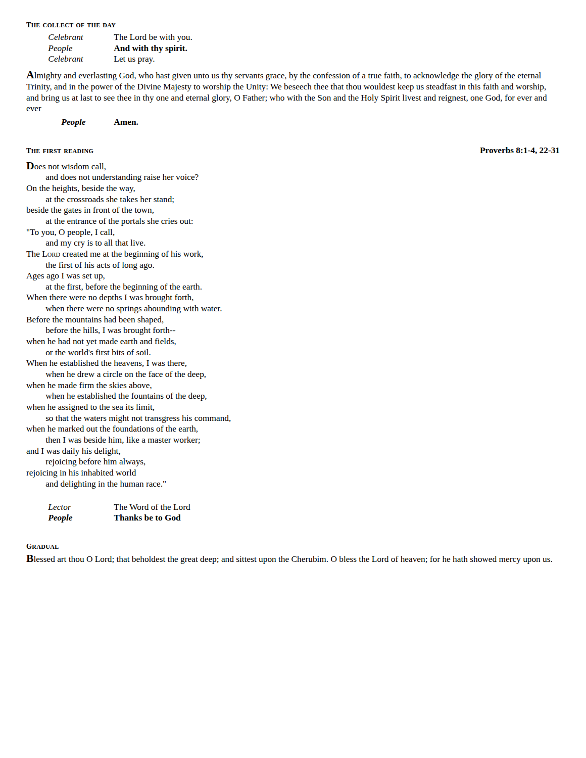The Collect of the Day
Celebrant The Lord be with you.
People And with thy spirit.
Celebrant Let us pray.
Almighty and everlasting God, who hast given unto us thy servants grace, by the confession of a true faith, to acknowledge the glory of the eternal Trinity, and in the power of the Divine Majesty to worship the Unity: We beseech thee that thou wouldest keep us steadfast in this faith and worship, and bring us at last to see thee in thy one and eternal glory, O Father; who with the Son and the Holy Spirit livest and reignest, one God, for ever and ever
People Amen.
The First Reading
Proverbs 8:1-4, 22-31
Does not wisdom call,
and does not understanding raise her voice?
On the heights, beside the way,
at the crossroads she takes her stand;
beside the gates in front of the town,
at the entrance of the portals she cries out:
"To you, O people, I call,
and my cry is to all that live.
The Lord created me at the beginning of his work,
the first of his acts of long ago.
Ages ago I was set up,
at the first, before the beginning of the earth.
When there were no depths I was brought forth,
when there were no springs abounding with water.
Before the mountains had been shaped,
before the hills, I was brought forth--
when he had not yet made earth and fields,
or the world's first bits of soil.
When he established the heavens, I was there,
when he drew a circle on the face of the deep,
when he made firm the skies above,
when he established the fountains of the deep,
when he assigned to the sea its limit,
so that the waters might not transgress his command,
when he marked out the foundations of the earth,
then I was beside him, like a master worker;
and I was daily his delight,
rejoicing before him always,
rejoicing in his inhabited world
and delighting in the human race."
Lector The Word of the Lord
People Thanks be to God
Gradual
Blessed art thou O Lord; that beholdest the great deep; and sittest upon the Cherubim. O bless the Lord of heaven; for he hath showed mercy upon us.